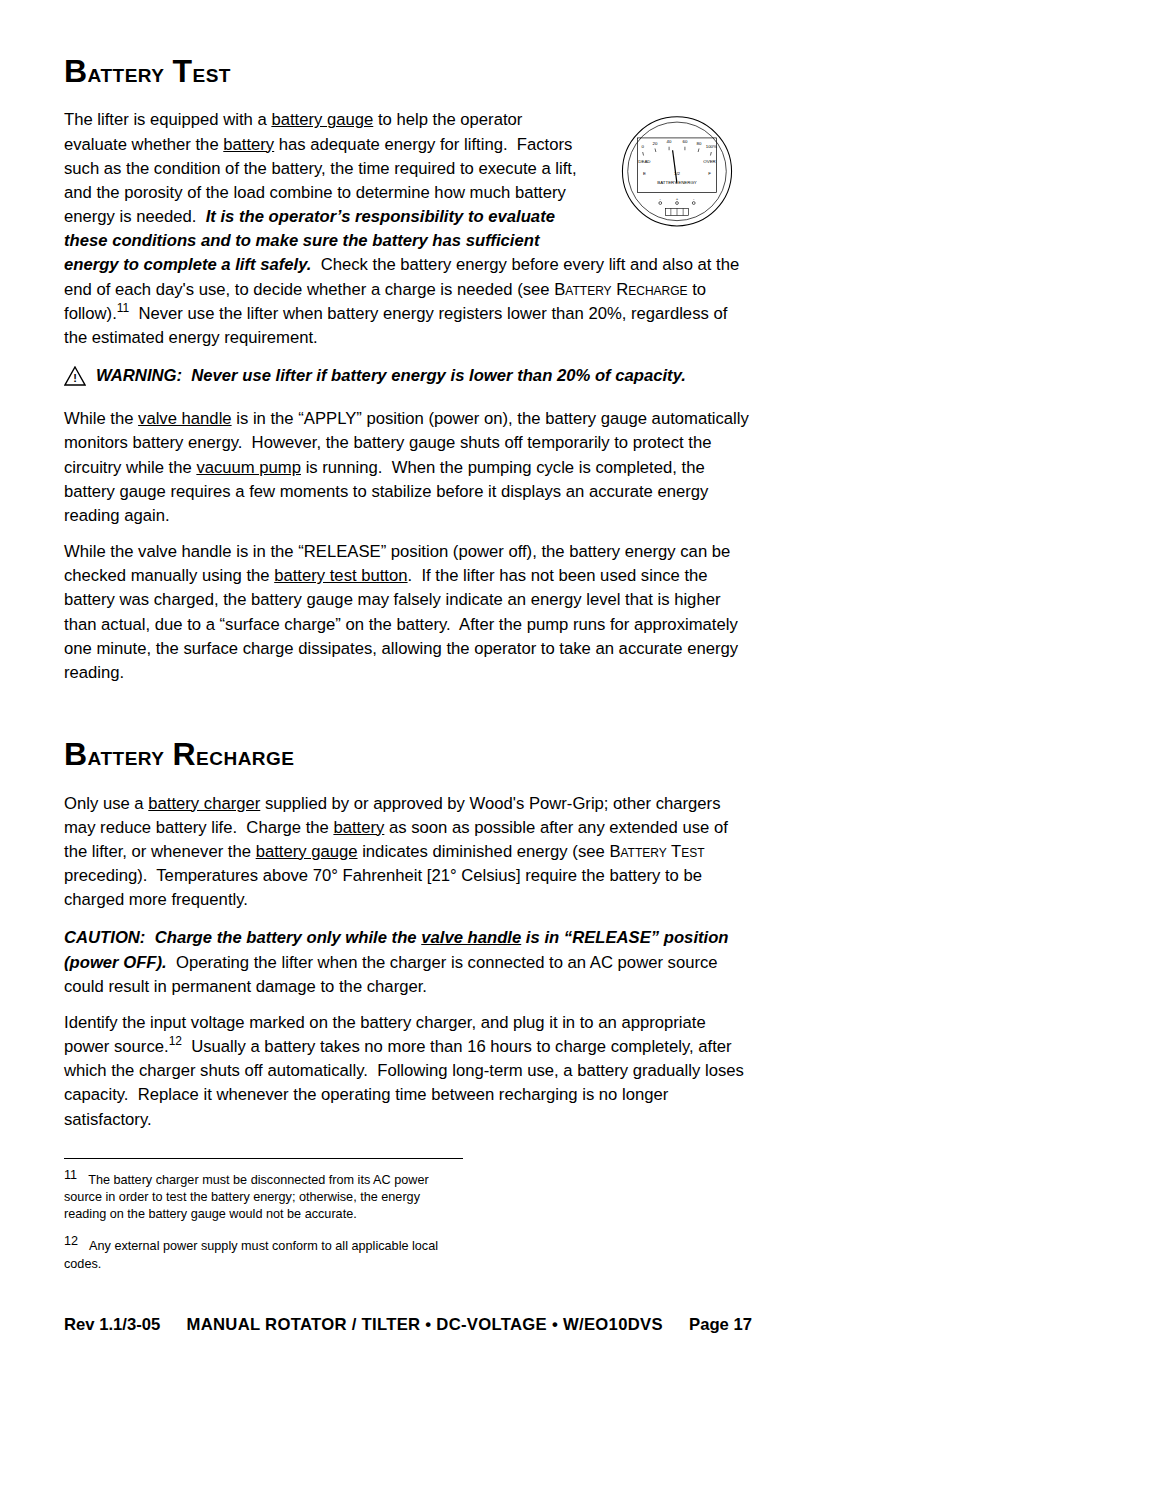Battery Test
0 20 40 60 80 100% DEAD OVER E 1/2 F BATTERY ENERGY - + -
The lifter is equipped with a battery gauge to help the operator evaluate whether the battery has adequate energy for lifting. Factors such as the condition of the battery, the time required to execute a lift, and the porosity of the load combine to determine how much battery energy is needed. It is the operator’s responsibility to evaluate these conditions and to make sure the battery has sufficient energy to complete a lift safely. Check the battery energy before every lift and also at the end of each day's use, to decide whether a charge is needed (see Battery Recharge to follow).11 Never use the lifter when battery energy registers lower than 20%, regardless of the estimated energy requirement.
! WARNING: Never use lifter if battery energy is lower than 20% of capacity.
While the valve handle is in the “APPLY” position (power on), the battery gauge automatically monitors battery energy. However, the battery gauge shuts off temporarily to protect the circuitry while the vacuum pump is running. When the pumping cycle is completed, the battery gauge requires a few moments to stabilize before it displays an accurate energy reading again.
While the valve handle is in the “RELEASE” position (power off), the battery energy can be checked manually using the battery test button. If the lifter has not been used since the battery was charged, the battery gauge may falsely indicate an energy level that is higher than actual, due to a “surface charge” on the battery. After the pump runs for approximately one minute, the surface charge dissipates, allowing the operator to take an accurate energy reading.
Battery Recharge
Only use a battery charger supplied by or approved by Wood's Powr-Grip; other chargers may reduce battery life. Charge the battery as soon as possible after any extended use of the lifter, or whenever the battery gauge indicates diminished energy (see Battery Test preceding). Temperatures above 70° Fahrenheit [21° Celsius] require the battery to be charged more frequently.
CAUTION: Charge the battery only while the valve handle is in “RELEASE” position (power OFF). Operating the lifter when the charger is connected to an AC power source could result in permanent damage to the charger.
Identify the input voltage marked on the battery charger, and plug it in to an appropriate power source.12 Usually a battery takes no more than 16 hours to charge completely, after which the charger shuts off automatically. Following long-term use, a battery gradually loses capacity. Replace it whenever the operating time between recharging is no longer satisfactory.
11 The battery charger must be disconnected from its AC power source in order to test the battery energy; otherwise, the energy reading on the battery gauge would not be accurate.
12 Any external power supply must conform to all applicable local codes.
Rev 1.1/3-05 MANUAL ROTATOR / TILTER • DC-VOLTAGE • W/EO10DVS Page 17